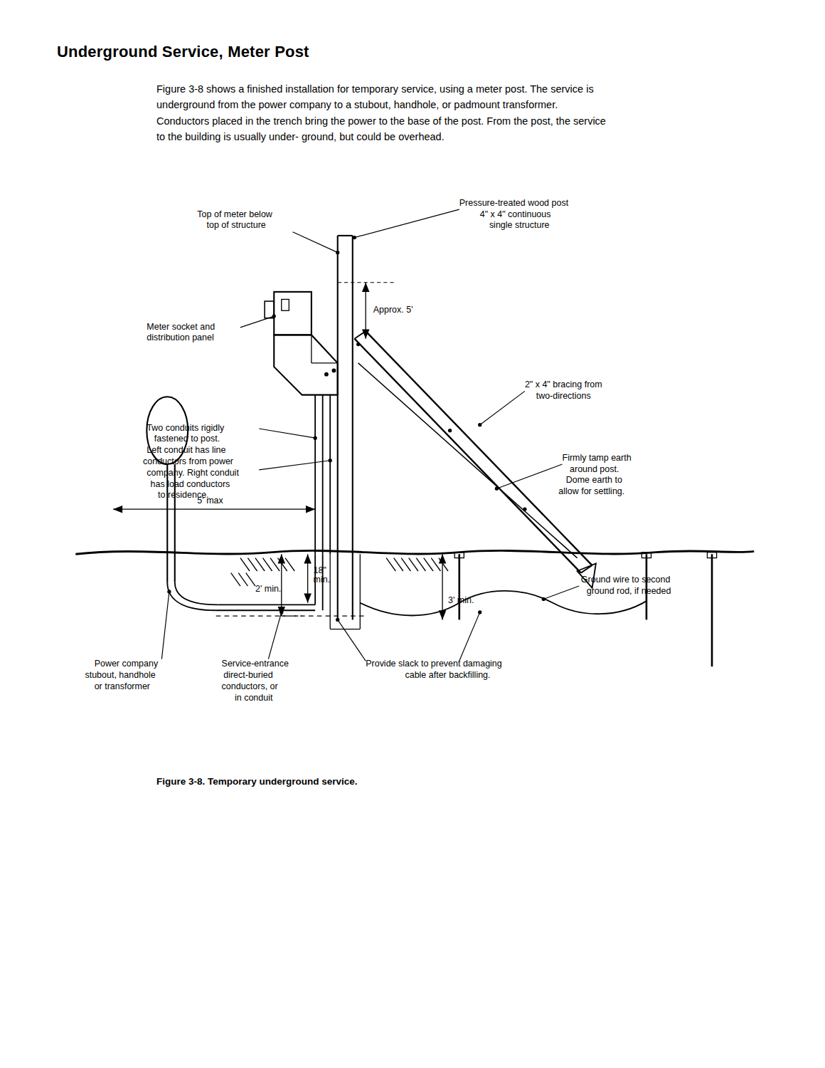Underground Service, Meter Post
Figure 3-8 shows a finished installation for temporary service, using a meter post. The service is underground from the power company to a stubout, handhole, or padmount transformer. Conductors placed in the trench bring the power to the base of the post. From the post, the service to the building is usually under- ground, but could be overhead.
5' max Approx. 5' 18" min. 2' min. 3' min. Top of meter below top of structure Pressure-treated wood post 4" x 4" continuous single structure Meter socket and distribution panel 2" x 4" bracing from two-directions Two conduits rigidly fastened to post. Left conduit has line conductors from power company. Right conduit has load conductors to residence. Firmly tamp earth around post. Dome earth to allow for settling. Ground wire to second ground rod, if needed Power company stubout, handhole or transformer Service-entrance direct-buried conductors, or in conduit Provide slack to prevent damaging cable after backfilling.
Figure 3-8. Temporary underground service.